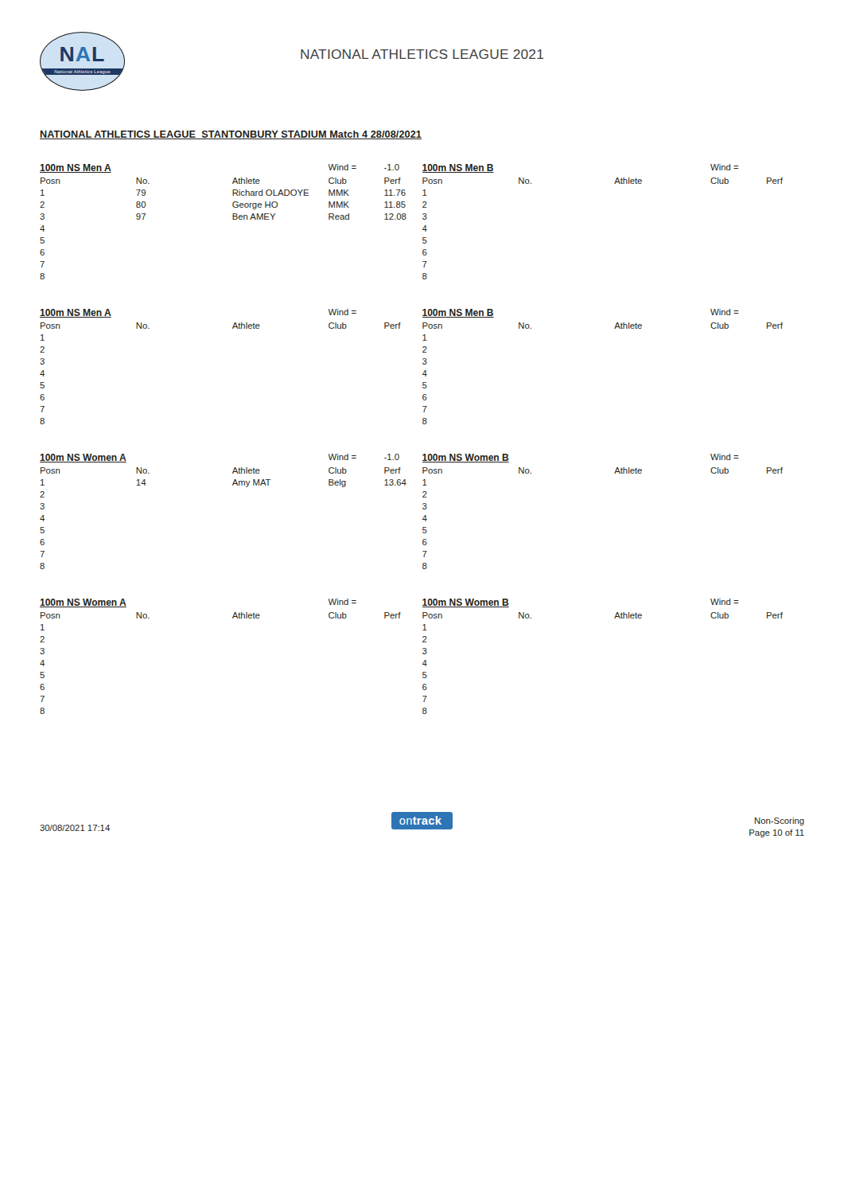NAL
National Athletics League
NATIONAL ATHLETICS LEAGUE 2021
NATIONAL ATHLETICS LEAGUE STANTONBURY STADIUM Match 4 28/08/2021
| / 100m NS Men A / Wind = / -1.0 / / Posn / No. / Athlete / Club / Perf / / 1 / 79 / Richard OLADOYE / MMK / 11.76 / / 2 / 80 / George HO / MMK / 11.85 / / 3 / 97 / Ben AMEY / Read / 12.08 / / 4 / / / / / / 5 / / / / / / 6 / / / / / / 7 / / / / / / 8 / / / / / | / 100m NS Men B / Wind = / / / Posn / No. / Athlete / Club / Perf / / 1 / / / / / / 2 / / / / / / 3 / / / / / / 4 / / / / / / 5 / / / / / / 6 / / / / / / 7 / / / / / / 8 / / / / / |
| / 100m NS Men A / Wind = / / / Posn / No. / Athlete / Club / Perf / / 1 / / / / / / 2 / / / / / / 3 / / / / / / 4 / / / / / / 5 / / / / / / 6 / / / / / / 7 / / / / / / 8 / / / / / | / 100m NS Men B / Wind = / / / Posn / No. / Athlete / Club / Perf / / 1 / / / / / / 2 / / / / / / 3 / / / / / / 4 / / / / / / 5 / / / / / / 6 / / / / / / 7 / / / / / / 8 / / / / / |
| / 100m NS Women A / Wind = / -1.0 / / Posn / No. / Athlete / Club / Perf / / 1 / 14 / Amy MAT / Belg / 13.64 / / 2 / / / / / / 3 / / / / / / 4 / / / / / / 5 / / / / / / 6 / / / / / / 7 / / / / / / 8 / / / / / | / 100m NS Women B / Wind = / / / Posn / No. / Athlete / Club / Perf / / 1 / / / / / / 2 / / / / / / 3 / / / / / / 4 / / / / / / 5 / / / / / / 6 / / / / / / 7 / / / / / / 8 / / / / / |
| / 100m NS Women A / Wind = / / / Posn / No. / Athlete / Club / Perf / / 1 / / / / / / 2 / / / / / / 3 / / / / / / 4 / / / / / / 5 / / / / / / 6 / / / / / / 7 / / / / / / 8 / / / / / | / 100m NS Women B / Wind = / / / Posn / No. / Athlete / Club / Perf / / 1 / / / / / / 2 / / / / / / 3 / / / / / / 4 / / / / / / 5 / / / / / / 6 / / / / / / 7 / / / / / / 8 / / / / / |
30/08/2021 17:14
on track
Non-Scoring
Page 10 of 11